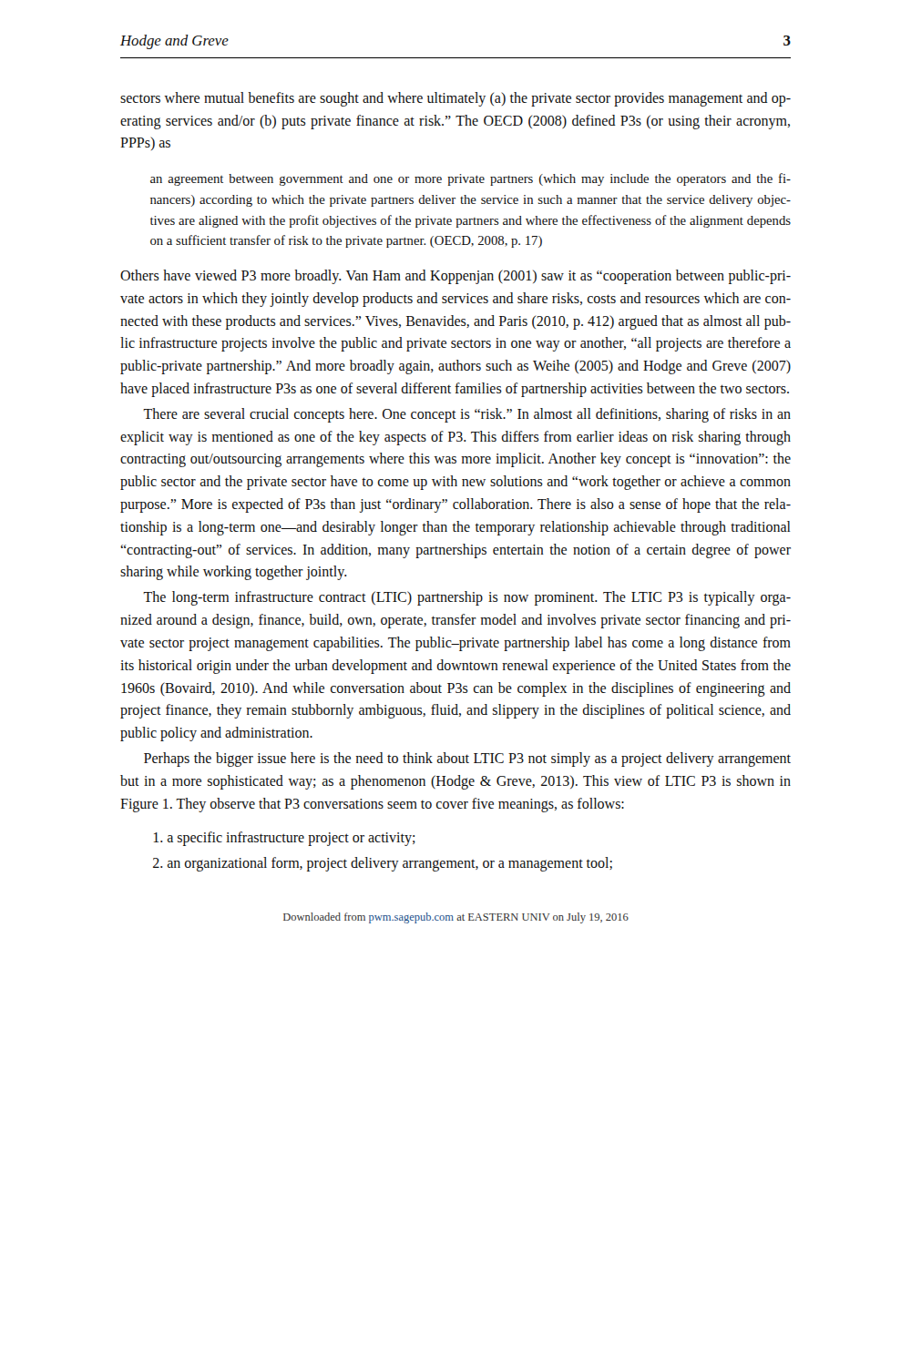Hodge and Greve 3
sectors where mutual benefits are sought and where ultimately (a) the private sector provides management and operating services and/or (b) puts private finance at risk.” The OECD (2008) defined P3s (or using their acronym, PPPs) as
an agreement between government and one or more private partners (which may include the operators and the financers) according to which the private partners deliver the service in such a manner that the service delivery objectives are aligned with the profit objectives of the private partners and where the effectiveness of the alignment depends on a sufficient transfer of risk to the private partner. (OECD, 2008, p. 17)
Others have viewed P3 more broadly. Van Ham and Koppenjan (2001) saw it as “cooperation between public-private actors in which they jointly develop products and services and share risks, costs and resources which are connected with these products and services.” Vives, Benavides, and Paris (2010, p. 412) argued that as almost all public infrastructure projects involve the public and private sectors in one way or another, “all projects are therefore a public-private partnership.” And more broadly again, authors such as Weihe (2005) and Hodge and Greve (2007) have placed infrastructure P3s as one of several different families of partnership activities between the two sectors.
There are several crucial concepts here. One concept is “risk.” In almost all definitions, sharing of risks in an explicit way is mentioned as one of the key aspects of P3. This differs from earlier ideas on risk sharing through contracting out/outsourcing arrangements where this was more implicit. Another key concept is “innovation”: the public sector and the private sector have to come up with new solutions and “work together or achieve a common purpose.” More is expected of P3s than just “ordinary” collaboration. There is also a sense of hope that the relationship is a long-term one—and desirably longer than the temporary relationship achievable through traditional “contracting-out” of services. In addition, many partnerships entertain the notion of a certain degree of power sharing while working together jointly.
The long-term infrastructure contract (LTIC) partnership is now prominent. The LTIC P3 is typically organized around a design, finance, build, own, operate, transfer model and involves private sector financing and private sector project management capabilities. The public–private partnership label has come a long distance from its historical origin under the urban development and downtown renewal experience of the United States from the 1960s (Bovaird, 2010). And while conversation about P3s can be complex in the disciplines of engineering and project finance, they remain stubbornly ambiguous, fluid, and slippery in the disciplines of political science, and public policy and administration.
Perhaps the bigger issue here is the need to think about LTIC P3 not simply as a project delivery arrangement but in a more sophisticated way; as a phenomenon (Hodge & Greve, 2013). This view of LTIC P3 is shown in Figure 1. They observe that P3 conversations seem to cover five meanings, as follows:
a specific infrastructure project or activity;
an organizational form, project delivery arrangement, or a management tool;
Downloaded from pwm.sagepub.com at EASTERN UNIV on July 19, 2016